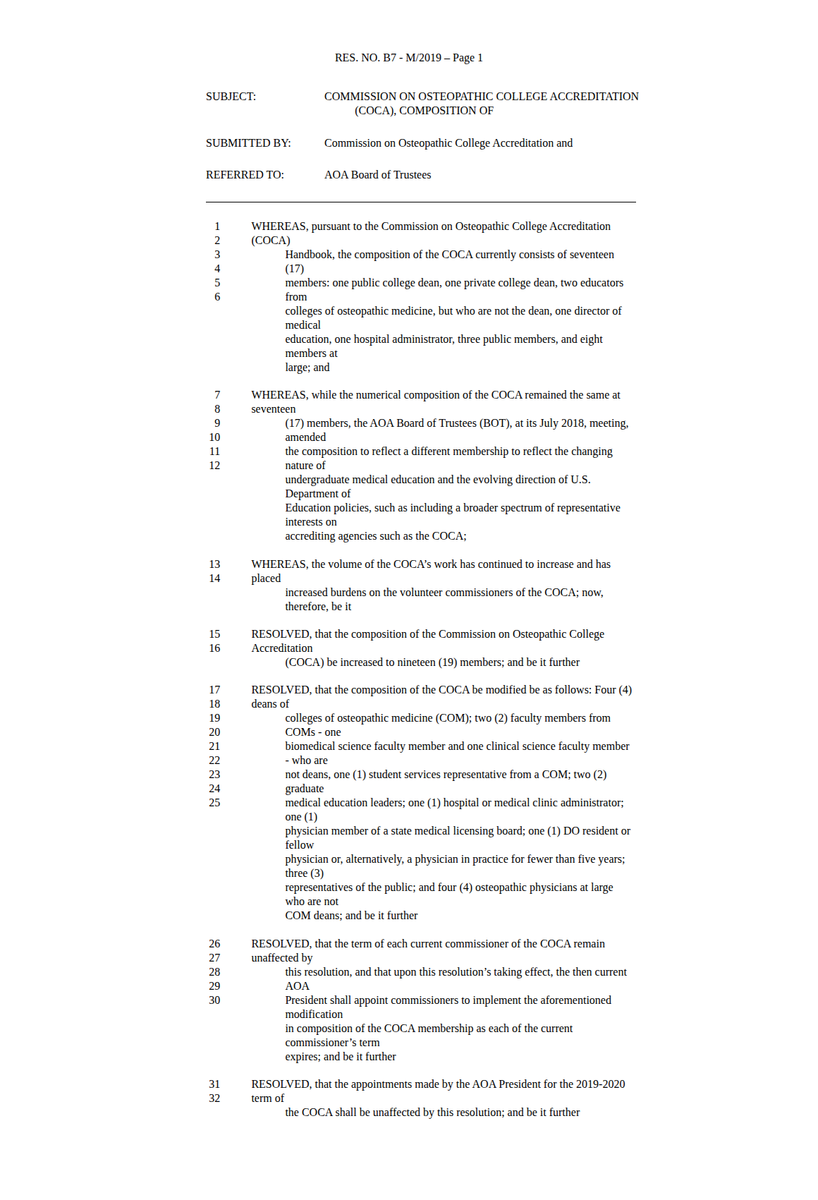RES. NO. B7 - M/2019 – Page 1
| SUBJECT: | COMMISSION ON OSTEOPATHIC COLLEGE ACCREDITATION (COCA), COMPOSITION OF |
| SUBMITTED BY: | Commission on Osteopathic College Accreditation and |
| REFERRED TO: | AOA Board of Trustees |
| 1 2 3 4 5 6 | WHEREAS, pursuant to the Commission on Osteopathic College Accreditation (COCA) Handbook, the composition of the COCA currently consists of seventeen (17) members: one public college dean, one private college dean, two educators from colleges of osteopathic medicine, but who are not the dean, one director of medical education, one hospital administrator, three public members, and eight members at large; and |
| 7 8 9 10 11 12 | WHEREAS, while the numerical composition of the COCA remained the same at seventeen (17) members, the AOA Board of Trustees (BOT), at its July 2018, meeting, amended the composition to reflect a different membership to reflect the changing nature of undergraduate medical education and the evolving direction of U.S. Department of Education policies, such as including a broader spectrum of representative interests on accrediting agencies such as the COCA; |
| 13 14 | WHEREAS, the volume of the COCA’s work has continued to increase and has placed increased burdens on the volunteer commissioners of the COCA; now, therefore, be it |
| 15 16 | RESOLVED, that the composition of the Commission on Osteopathic College Accreditation (COCA) be increased to nineteen (19) members; and be it further |
| 17 18 19 20 21 22 23 24 25 | RESOLVED, that the composition of the COCA be modified be as follows: Four (4) deans of colleges of osteopathic medicine (COM); two (2) faculty members from COMs - one biomedical science faculty member and one clinical science faculty member - who are not deans, one (1) student services representative from a COM; two (2) graduate medical education leaders; one (1) hospital or medical clinic administrator; one (1) physician member of a state medical licensing board; one (1) DO resident or fellow physician or, alternatively, a physician in practice for fewer than five years; three (3) representatives of the public; and four (4) osteopathic physicians at large who are not COM deans; and be it further |
| 26 27 28 29 30 | RESOLVED, that the term of each current commissioner of the COCA remain unaffected by this resolution, and that upon this resolution’s taking effect, the then current AOA President shall appoint commissioners to implement the aforementioned modification in composition of the COCA membership as each of the current commissioner’s term expires; and be it further |
| 31 32 | RESOLVED, that the appointments made by the AOA President for the 2019-2020 term of the COCA shall be unaffected by this resolution; and be it further |